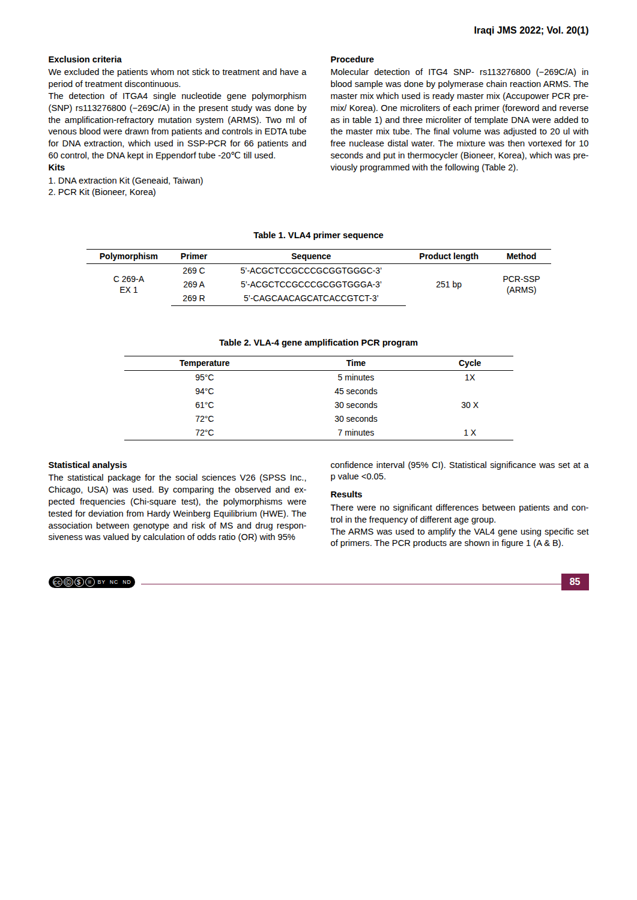Iraqi JMS 2022; Vol. 20(1)
Exclusion criteria
We excluded the patients whom not stick to treatment and have a period of treatment discontinuous.
The detection of ITGA4 single nucleotide gene polymorphism (SNP) rs113276800 (−269C/A) in the present study was done by the amplification-refractory mutation system (ARMS). Two ml of venous blood were drawn from patients and controls in EDTA tube for DNA extraction, which used in SSP-PCR for 66 patients and 60 control, the DNA kept in Eppendorf tube -20℃ till used.
Kits
1. DNA extraction Kit (Geneaid, Taiwan)
2. PCR Kit (Bioneer, Korea)
Procedure
Molecular detection of ITG4 SNP- rs113276800 (−269C/A) in blood sample was done by polymerase chain reaction ARMS. The master mix which used is ready master mix (Accupower PCR premix/ Korea). One microliters of each primer (foreword and reverse as in table 1) and three microliter of template DNA were added to the master mix tube. The final volume was adjusted to 20 ul with free nuclease distal water. The mixture was then vortexed for 10 seconds and put in thermocycler (Bioneer, Korea), which was previously programmed with the following (Table 2).
Table 1. VLA4 primer sequence
| Polymorphism | Primer | Sequence | Product length | Method |
| --- | --- | --- | --- | --- |
| C 269-A EX 1 | 269 C | 5’-ACGCTCCGCCCGCGGTGGGC-3’ | 251 bp | PCR-SSP (ARMS) |
| 269 A | 5’-ACGCTCCGCCCGCGGTGGGA-3’ |
| 269 R | 5’-CAGCAACAGCATCACCGTCT-3’ |
Table 2. VLA-4 gene amplification PCR program
| Temperature | Time | Cycle |
| --- | --- | --- |
| 95°C | 5 minutes | 1X |
| 94°C | 45 seconds | 30 X |
| 61°C | 30 seconds |
| 72°C | 30 seconds |
| 72°C | 7 minutes | 1 X |
Statistical analysis
The statistical package for the social sciences V26 (SPSS Inc., Chicago, USA) was used. By comparing the observed and expected frequencies (Chi-square test), the polymorphisms were tested for deviation from Hardy Weinberg Equilibrium (HWE). The association between genotype and risk of MS and drug responsiveness was valued by calculation of odds ratio (OR) with 95%
confidence interval (95% CI). Statistical significance was set at a p value <0.05.
Results
There were no significant differences between patients and control in the frequency of different age group.
The ARMS was used to amplify the VAL4 gene using specific set of primers. The PCR products are shown in figure 1 (A & B).
ccⒸ$=
BY NC ND
85